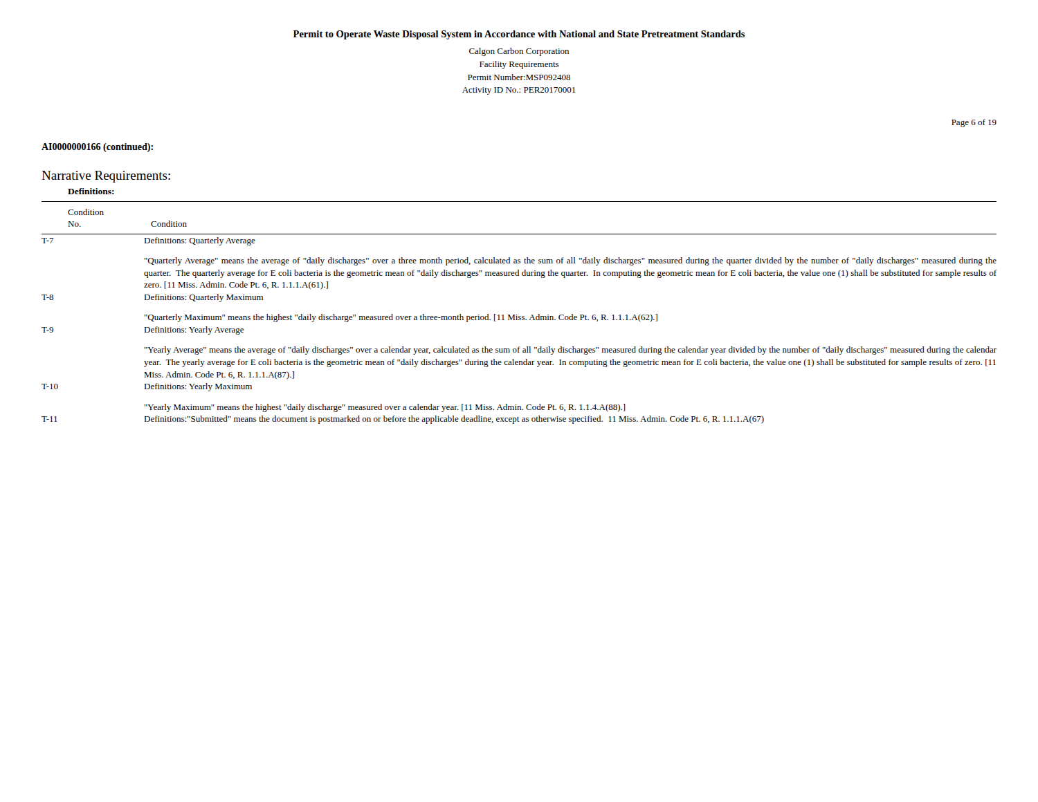Permit to Operate Waste Disposal System in Accordance with National and State Pretreatment Standards
Calgon Carbon Corporation
Facility Requirements
Permit Number:MSP092408
Activity ID No.: PER20170001
Page 6 of 19
AI0000000166 (continued):
Narrative Requirements:
Definitions:
| Condition No. | Condition |
| --- | --- |
| T-7 | Definitions: Quarterly Average "Quarterly Average" means the average of "daily discharges" over a three month period, calculated as the sum of all "daily discharges" measured during the quarter divided by the number of "daily discharges" measured during the quarter. The quarterly average for E coli bacteria is the geometric mean of "daily discharges" measured during the quarter. In computing the geometric mean for E coli bacteria, the value one (1) shall be substituted for sample results of zero. [11 Miss. Admin. Code Pt. 6, R. 1.1.1.A(61).] |
| T-8 | Definitions: Quarterly Maximum "Quarterly Maximum" means the highest "daily discharge" measured over a three-month period. [11 Miss. Admin. Code Pt. 6, R. 1.1.1.A(62).] |
| T-9 | Definitions: Yearly Average "Yearly Average" means the average of "daily discharges" over a calendar year, calculated as the sum of all "daily discharges" measured during the calendar year divided by the number of "daily discharges" measured during the calendar year. The yearly average for E coli bacteria is the geometric mean of "daily discharges" during the calendar year. In computing the geometric mean for E coli bacteria, the value one (1) shall be substituted for sample results of zero. [11 Miss. Admin. Code Pt. 6, R. 1.1.1.A(87).] |
| T-10 | Definitions: Yearly Maximum "Yearly Maximum" means the highest "daily discharge" measured over a calendar year. [11 Miss. Admin. Code Pt. 6, R. 1.1.4.A(88).] |
| T-11 | Definitions:"Submitted" means the document is postmarked on or before the applicable deadline, except as otherwise specified. 11 Miss. Admin. Code Pt. 6, R. 1.1.1.A(67) |